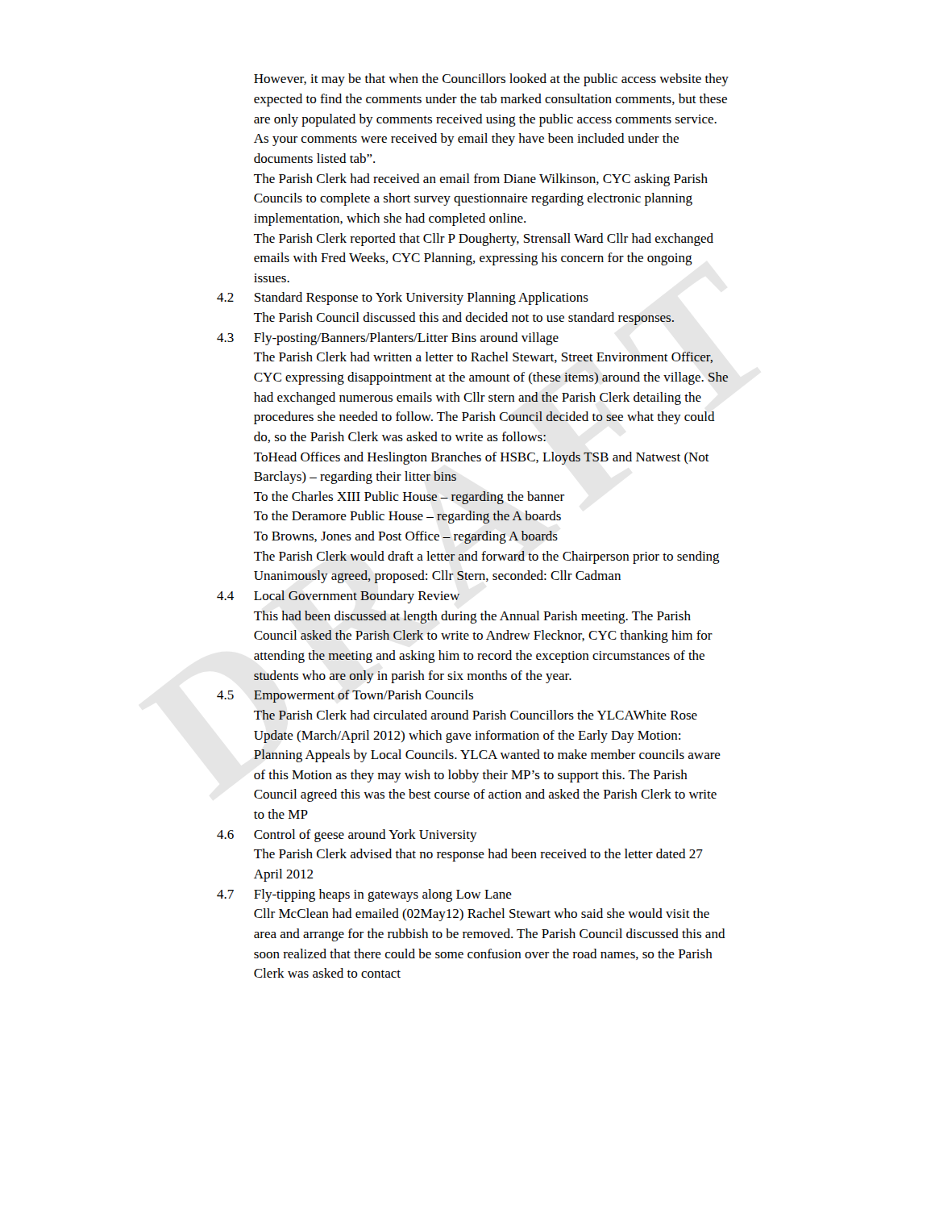DRAFT
However, it may be that when the Councillors looked at the public access website they expected to find the comments under the tab marked consultation comments, but these are only populated by comments received using the public access comments service. As your comments were received by email they have been included under the documents listed tab”.
The Parish Clerk had received an email from Diane Wilkinson, CYC asking Parish Councils to complete a short survey questionnaire regarding electronic planning implementation, which she had completed online.
The Parish Clerk reported that Cllr P Dougherty, Strensall Ward Cllr had exchanged emails with Fred Weeks, CYC Planning, expressing his concern for the ongoing issues.
4.2
Standard Response to York University Planning Applications
The Parish Council discussed this and decided not to use standard responses.
4.3
Fly-posting/Banners/Planters/Litter Bins around village
The Parish Clerk had written a letter to Rachel Stewart, Street Environment Officer, CYC expressing disappointment at the amount of (these items) around the village. She had exchanged numerous emails with Cllr stern and the Parish Clerk detailing the procedures she needed to follow. The Parish Council decided to see what they could do, so the Parish Clerk was asked to write as follows:
ToHead Offices and Heslington Branches of HSBC, Lloyds TSB and Natwest (Not Barclays) – regarding their litter bins
To the Charles XIII Public House – regarding the banner
To the Deramore Public House – regarding the A boards
To Browns, Jones and Post Office – regarding A boards
The Parish Clerk would draft a letter and forward to the Chairperson prior to sending
Unanimously agreed, proposed: Cllr Stern, seconded: Cllr Cadman
4.4
Local Government Boundary Review
This had been discussed at length during the Annual Parish meeting. The Parish Council asked the Parish Clerk to write to Andrew Flecknor, CYC thanking him for attending the meeting and asking him to record the exception circumstances of the students who are only in parish for six months of the year.
4.5
Empowerment of Town/Parish Councils
The Parish Clerk had circulated around Parish Councillors the YLCAWhite Rose Update (March/April 2012) which gave information of the Early Day Motion: Planning Appeals by Local Councils. YLCA wanted to make member councils aware of this Motion as they may wish to lobby their MP’s to support this. The Parish Council agreed this was the best course of action and asked the Parish Clerk to write to the MP
4.6
Control of geese around York University
The Parish Clerk advised that no response had been received to the letter dated 27 April 2012
4.7
Fly-tipping heaps in gateways along Low Lane
Cllr McClean had emailed (02May12) Rachel Stewart who said she would visit the area and arrange for the rubbish to be removed. The Parish Council discussed this and soon realized that there could be some confusion over the road names, so the Parish Clerk was asked to contact